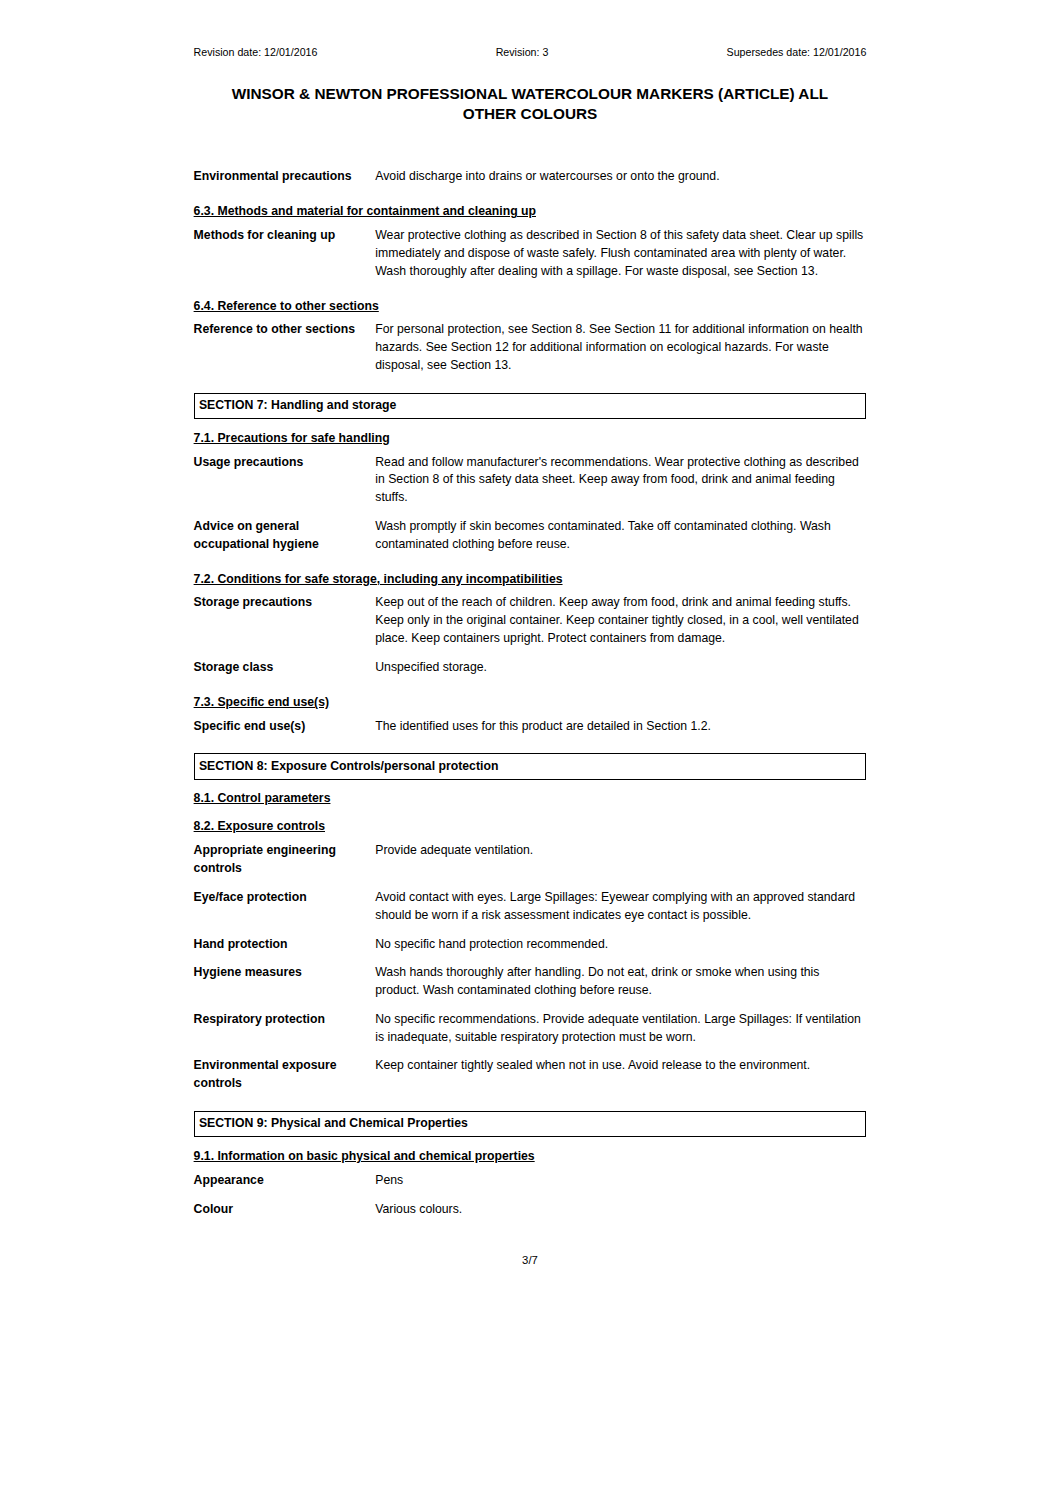Revision date: 12/01/2016 Revision: 3 Supersedes date: 12/01/2016
WINSOR & NEWTON PROFESSIONAL WATERCOLOUR MARKERS (ARTICLE) ALL
OTHER COLOURS
| Environmental precautions | Avoid discharge into drains or watercourses or onto the ground. |
6.3. Methods and material for containment and cleaning up
| Methods for cleaning up | Wear protective clothing as described in Section 8 of this safety data sheet. Clear up spills immediately and dispose of waste safely. Flush contaminated area with plenty of water. Wash thoroughly after dealing with a spillage. For waste disposal, see Section 13. |
6.4. Reference to other sections
| Reference to other sections | For personal protection, see Section 8. See Section 11 for additional information on health hazards. See Section 12 for additional information on ecological hazards. For waste disposal, see Section 13. |
SECTION 7: Handling and storage
7.1. Precautions for safe handling
| Usage precautions | Read and follow manufacturer's recommendations. Wear protective clothing as described in Section 8 of this safety data sheet. Keep away from food, drink and animal feeding stuffs. |
| Advice on general occupational hygiene | Wash promptly if skin becomes contaminated. Take off contaminated clothing. Wash contaminated clothing before reuse. |
7.2. Conditions for safe storage, including any incompatibilities
| Storage precautions | Keep out of the reach of children. Keep away from food, drink and animal feeding stuffs. Keep only in the original container. Keep container tightly closed, in a cool, well ventilated place. Keep containers upright. Protect containers from damage. |
| Storage class | Unspecified storage. |
7.3. Specific end use(s)
| Specific end use(s) | The identified uses for this product are detailed in Section 1.2. |
SECTION 8: Exposure Controls/personal protection
8.1. Control parameters
8.2. Exposure controls
| Appropriate engineering controls | Provide adequate ventilation. |
| Eye/face protection | Avoid contact with eyes. Large Spillages: Eyewear complying with an approved standard should be worn if a risk assessment indicates eye contact is possible. |
| Hand protection | No specific hand protection recommended. |
| Hygiene measures | Wash hands thoroughly after handling. Do not eat, drink or smoke when using this product. Wash contaminated clothing before reuse. |
| Respiratory protection | No specific recommendations. Provide adequate ventilation. Large Spillages: If ventilation is inadequate, suitable respiratory protection must be worn. |
| Environmental exposure controls | Keep container tightly sealed when not in use. Avoid release to the environment. |
SECTION 9: Physical and Chemical Properties
9.1. Information on basic physical and chemical properties
| Appearance | Pens |
| Colour | Various colours. |
3/7